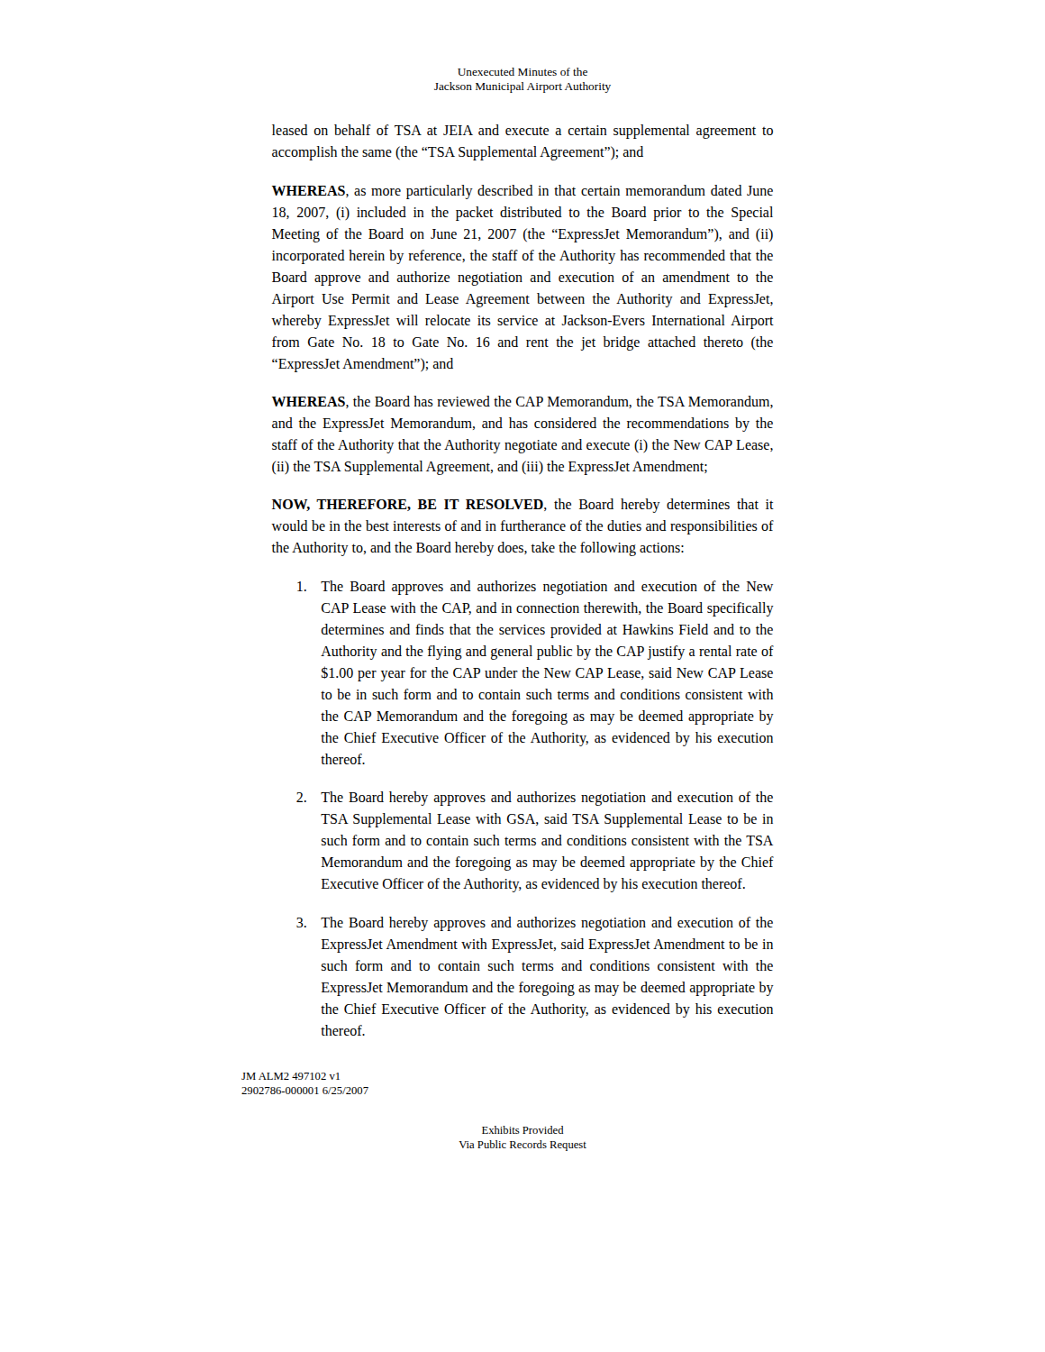Unexecuted Minutes of the
Jackson Municipal Airport Authority
leased on behalf of TSA at JEIA and execute a certain supplemental agreement to accomplish the same (the “TSA Supplemental Agreement”); and
WHEREAS, as more particularly described in that certain memorandum dated June 18, 2007, (i) included in the packet distributed to the Board prior to the Special Meeting of the Board on June 21, 2007 (the “ExpressJet Memorandum”), and (ii) incorporated herein by reference, the staff of the Authority has recommended that the Board approve and authorize negotiation and execution of an amendment to the Airport Use Permit and Lease Agreement between the Authority and ExpressJet, whereby ExpressJet will relocate its service at Jackson-Evers International Airport from Gate No. 18 to Gate No. 16 and rent the jet bridge attached thereto (the “ExpressJet Amendment”); and
WHEREAS, the Board has reviewed the CAP Memorandum, the TSA Memorandum, and the ExpressJet Memorandum, and has considered the recommendations by the staff of the Authority that the Authority negotiate and execute (i) the New CAP Lease, (ii) the TSA Supplemental Agreement, and (iii) the ExpressJet Amendment;
NOW, THEREFORE, BE IT RESOLVED, the Board hereby determines that it would be in the best interests of and in furtherance of the duties and responsibilities of the Authority to, and the Board hereby does, take the following actions:
The Board approves and authorizes negotiation and execution of the New CAP Lease with the CAP, and in connection therewith, the Board specifically determines and finds that the services provided at Hawkins Field and to the Authority and the flying and general public by the CAP justify a rental rate of $1.00 per year for the CAP under the New CAP Lease, said New CAP Lease to be in such form and to contain such terms and conditions consistent with the CAP Memorandum and the foregoing as may be deemed appropriate by the Chief Executive Officer of the Authority, as evidenced by his execution thereof.
The Board hereby approves and authorizes negotiation and execution of the TSA Supplemental Lease with GSA, said TSA Supplemental Lease to be in such form and to contain such terms and conditions consistent with the TSA Memorandum and the foregoing as may be deemed appropriate by the Chief Executive Officer of the Authority, as evidenced by his execution thereof.
The Board hereby approves and authorizes negotiation and execution of the ExpressJet Amendment with ExpressJet, said ExpressJet Amendment to be in such form and to contain such terms and conditions consistent with the ExpressJet Memorandum and the foregoing as may be deemed appropriate by the Chief Executive Officer of the Authority, as evidenced by his execution thereof.
JM ALM2 497102 v1
2902786-000001 6/25/2007
Exhibits Provided
Via Public Records Request